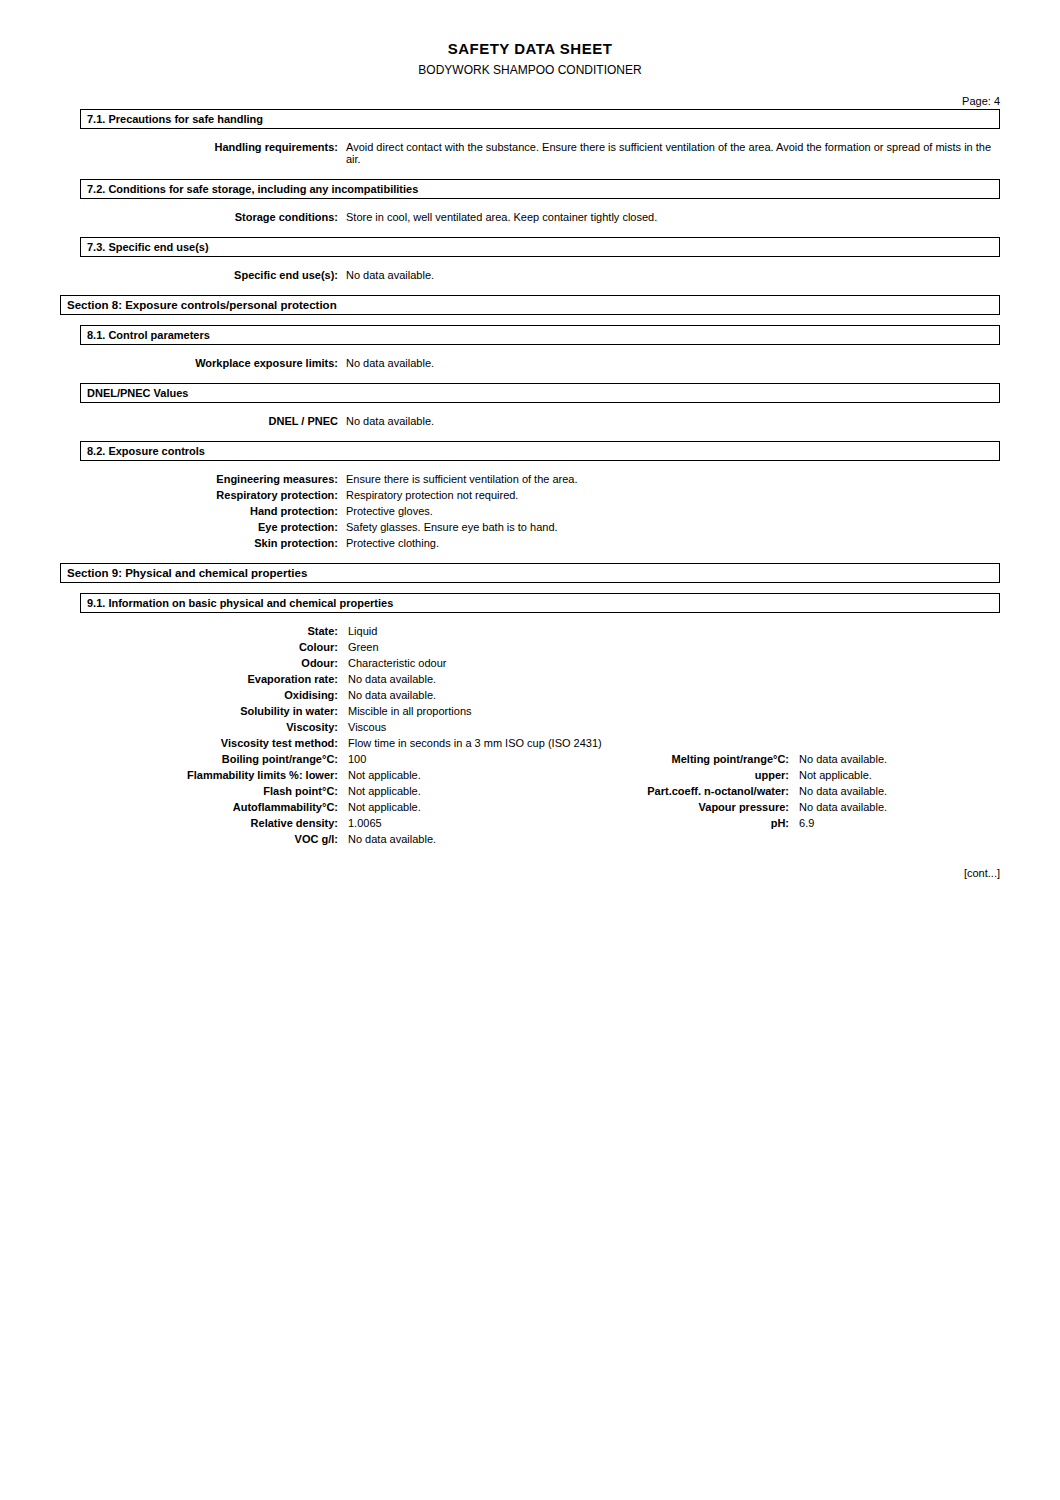SAFETY DATA SHEET
BODYWORK SHAMPOO CONDITIONER
Page: 4
7.1. Precautions for safe handling
| Handling requirements: | Avoid direct contact with the substance. Ensure there is sufficient ventilation of the area. Avoid the formation or spread of mists in the air. |
7.2. Conditions for safe storage, including any incompatibilities
| Storage conditions: | Store in cool, well ventilated area. Keep container tightly closed. |
7.3. Specific end use(s)
| Specific end use(s): | No data available. |
Section 8: Exposure controls/personal protection
8.1. Control parameters
| Workplace exposure limits: | No data available. |
DNEL/PNEC Values
| DNEL / PNEC | No data available. |
8.2. Exposure controls
| Engineering measures: | Ensure there is sufficient ventilation of the area. |
| Respiratory protection: | Respiratory protection not required. |
| Hand protection: | Protective gloves. |
| Eye protection: | Safety glasses. Ensure eye bath is to hand. |
| Skin protection: | Protective clothing. |
Section 9: Physical and chemical properties
9.1. Information on basic physical and chemical properties
| State: | Liquid |
| Colour: | Green |
| Odour: | Characteristic odour |
| Evaporation rate: | No data available. |
| Oxidising: | No data available. |
| Solubility in water: | Miscible in all proportions |
| Viscosity: | Viscous |
| Viscosity test method: | Flow time in seconds in a 3 mm ISO cup (ISO 2431) |
| Boiling point/range°C: | 100 | Melting point/range°C: | No data available. |
| Flammability limits %: lower: | Not applicable. | upper: | Not applicable. |
| Flash point°C: | Not applicable. | Part.coeff. n-octanol/water: | No data available. |
| Autoflammability°C: | Not applicable. | Vapour pressure: | No data available. |
| Relative density: | 1.0065 | pH: | 6.9 |
| VOC g/l: | No data available. |
[cont...]